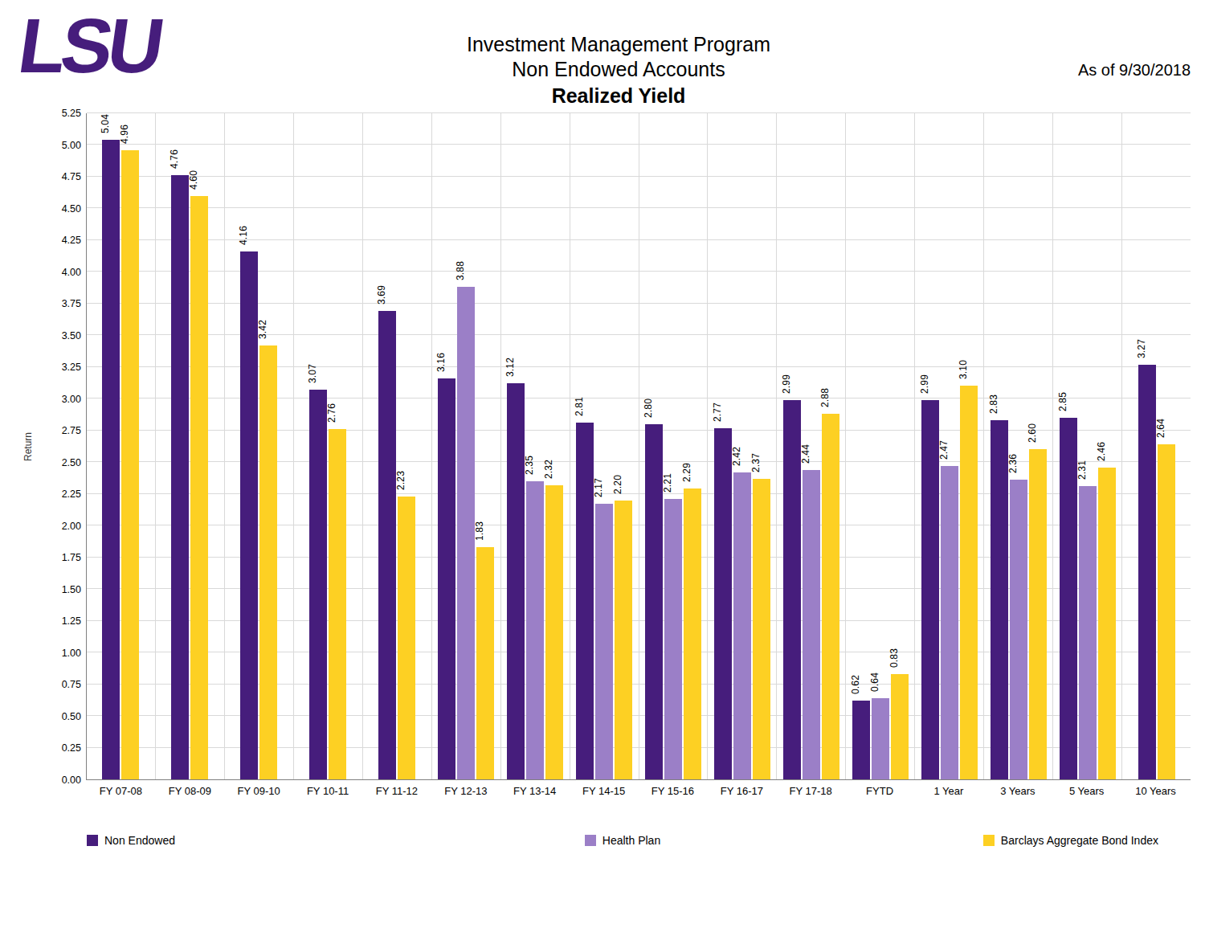LSU
Investment Management Program
Non Endowed Accounts
Realized Yield
As of 9/30/2018
Return
5.25
5.00
4.75
4.50
4.25
4.00
3.75
3.50
3.25
3.00
2.75
2.50
2.25
2.00
1.75
1.50
1.25
1.00
0.75
0.50
0.25
0.00
5.04
4.96
4.76
4.60
4.16
3.42
3.07
2.76
3.69
2.23
3.16
3.88
1.83
3.12
2.35
2.32
2.81
2.17
2.20
2.80
2.21
2.29
2.77
2.42
2.37
2.99
2.44
2.88
0.62
0.64
0.83
2.99
2.47
3.10
2.83
2.36
2.60
2.85
2.31
2.46
3.27
2.64
FY 07-08
FY 08-09
FY 09-10
FY 10-11
FY 11-12
FY 12-13
FY 13-14
FY 14-15
FY 15-16
FY 16-17
FY 17-18
FYTD
1 Year
3 Years
5 Years
10 Years
Non Endowed
Health Plan
Barclays Aggregate Bond Index